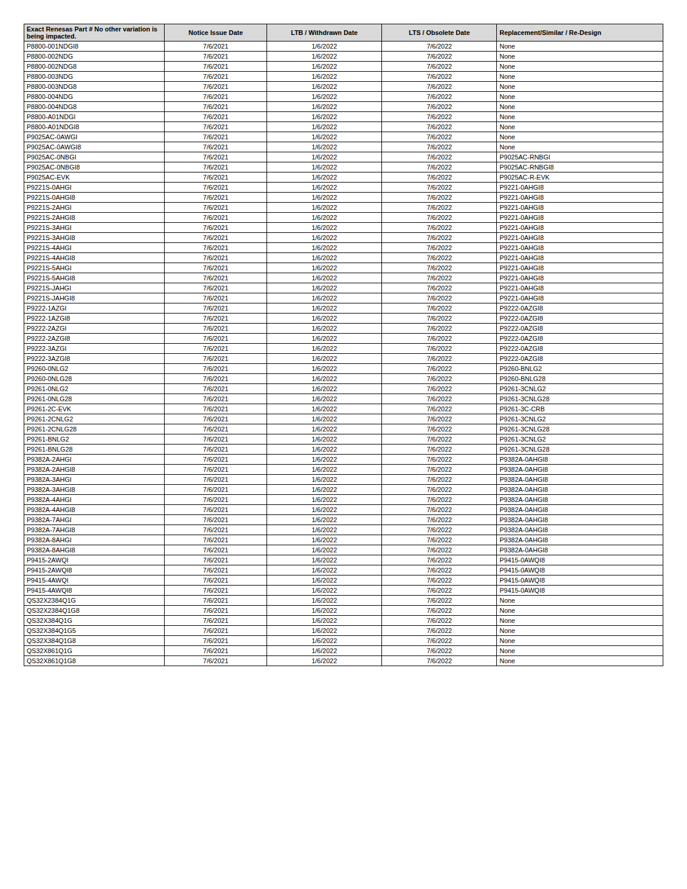| Exact Renesas Part # No other variation is being impacted. | Notice Issue Date | LTB / Withdrawn Date | LTS / Obsolete Date | Replacement/Similar / Re-Design |
| --- | --- | --- | --- | --- |
| P8800-001NDGI8 | 7/6/2021 | 1/6/2022 | 7/6/2022 | None |
| P8800-002NDG | 7/6/2021 | 1/6/2022 | 7/6/2022 | None |
| P8800-002NDG8 | 7/6/2021 | 1/6/2022 | 7/6/2022 | None |
| P8800-003NDG | 7/6/2021 | 1/6/2022 | 7/6/2022 | None |
| P8800-003NDG8 | 7/6/2021 | 1/6/2022 | 7/6/2022 | None |
| P8800-004NDG | 7/6/2021 | 1/6/2022 | 7/6/2022 | None |
| P8800-004NDG8 | 7/6/2021 | 1/6/2022 | 7/6/2022 | None |
| P8800-A01NDGI | 7/6/2021 | 1/6/2022 | 7/6/2022 | None |
| P8800-A01NDGI8 | 7/6/2021 | 1/6/2022 | 7/6/2022 | None |
| P9025AC-0AWGI | 7/6/2021 | 1/6/2022 | 7/6/2022 | None |
| P9025AC-0AWGI8 | 7/6/2021 | 1/6/2022 | 7/6/2022 | None |
| P9025AC-0NBGI | 7/6/2021 | 1/6/2022 | 7/6/2022 | P9025AC-RNBGI |
| P9025AC-0NBGI8 | 7/6/2021 | 1/6/2022 | 7/6/2022 | P9025AC-RNBGI8 |
| P9025AC-EVK | 7/6/2021 | 1/6/2022 | 7/6/2022 | P9025AC-R-EVK |
| P9221S-0AHGI | 7/6/2021 | 1/6/2022 | 7/6/2022 | P9221-0AHGI8 |
| P9221S-0AHGI8 | 7/6/2021 | 1/6/2022 | 7/6/2022 | P9221-0AHGI8 |
| P9221S-2AHGI | 7/6/2021 | 1/6/2022 | 7/6/2022 | P9221-0AHGI8 |
| P9221S-2AHGI8 | 7/6/2021 | 1/6/2022 | 7/6/2022 | P9221-0AHGI8 |
| P9221S-3AHGI | 7/6/2021 | 1/6/2022 | 7/6/2022 | P9221-0AHGI8 |
| P9221S-3AHGI8 | 7/6/2021 | 1/6/2022 | 7/6/2022 | P9221-0AHGI8 |
| P9221S-4AHGI | 7/6/2021 | 1/6/2022 | 7/6/2022 | P9221-0AHGI8 |
| P9221S-4AHGI8 | 7/6/2021 | 1/6/2022 | 7/6/2022 | P9221-0AHGI8 |
| P9221S-5AHGI | 7/6/2021 | 1/6/2022 | 7/6/2022 | P9221-0AHGI8 |
| P9221S-5AHGI8 | 7/6/2021 | 1/6/2022 | 7/6/2022 | P9221-0AHGI8 |
| P9221S-JAHGI | 7/6/2021 | 1/6/2022 | 7/6/2022 | P9221-0AHGI8 |
| P9221S-JAHGI8 | 7/6/2021 | 1/6/2022 | 7/6/2022 | P9221-0AHGI8 |
| P9222-1AZGI | 7/6/2021 | 1/6/2022 | 7/6/2022 | P9222-0AZGI8 |
| P9222-1AZGI8 | 7/6/2021 | 1/6/2022 | 7/6/2022 | P9222-0AZGI8 |
| P9222-2AZGI | 7/6/2021 | 1/6/2022 | 7/6/2022 | P9222-0AZGI8 |
| P9222-2AZGI8 | 7/6/2021 | 1/6/2022 | 7/6/2022 | P9222-0AZGI8 |
| P9222-3AZGI | 7/6/2021 | 1/6/2022 | 7/6/2022 | P9222-0AZGI8 |
| P9222-3AZGI8 | 7/6/2021 | 1/6/2022 | 7/6/2022 | P9222-0AZGI8 |
| P9260-0NLG2 | 7/6/2021 | 1/6/2022 | 7/6/2022 | P9260-BNLG2 |
| P9260-0NLG28 | 7/6/2021 | 1/6/2022 | 7/6/2022 | P9260-BNLG28 |
| P9261-0NLG2 | 7/6/2021 | 1/6/2022 | 7/6/2022 | P9261-3CNLG2 |
| P9261-0NLG28 | 7/6/2021 | 1/6/2022 | 7/6/2022 | P9261-3CNLG28 |
| P9261-2C-EVK | 7/6/2021 | 1/6/2022 | 7/6/2022 | P9261-3C-CRB |
| P9261-2CNLG2 | 7/6/2021 | 1/6/2022 | 7/6/2022 | P9261-3CNLG2 |
| P9261-2CNLG28 | 7/6/2021 | 1/6/2022 | 7/6/2022 | P9261-3CNLG28 |
| P9261-BNLG2 | 7/6/2021 | 1/6/2022 | 7/6/2022 | P9261-3CNLG2 |
| P9261-BNLG28 | 7/6/2021 | 1/6/2022 | 7/6/2022 | P9261-3CNLG28 |
| P9382A-2AHGI | 7/6/2021 | 1/6/2022 | 7/6/2022 | P9382A-0AHGI8 |
| P9382A-2AHGI8 | 7/6/2021 | 1/6/2022 | 7/6/2022 | P9382A-0AHGI8 |
| P9382A-3AHGI | 7/6/2021 | 1/6/2022 | 7/6/2022 | P9382A-0AHGI8 |
| P9382A-3AHGI8 | 7/6/2021 | 1/6/2022 | 7/6/2022 | P9382A-0AHGI8 |
| P9382A-4AHGI | 7/6/2021 | 1/6/2022 | 7/6/2022 | P9382A-0AHGI8 |
| P9382A-4AHGI8 | 7/6/2021 | 1/6/2022 | 7/6/2022 | P9382A-0AHGI8 |
| P9382A-7AHGI | 7/6/2021 | 1/6/2022 | 7/6/2022 | P9382A-0AHGI8 |
| P9382A-7AHGI8 | 7/6/2021 | 1/6/2022 | 7/6/2022 | P9382A-0AHGI8 |
| P9382A-8AHGI | 7/6/2021 | 1/6/2022 | 7/6/2022 | P9382A-0AHGI8 |
| P9382A-8AHGI8 | 7/6/2021 | 1/6/2022 | 7/6/2022 | P9382A-0AHGI8 |
| P9415-2AWQI | 7/6/2021 | 1/6/2022 | 7/6/2022 | P9415-0AWQI8 |
| P9415-2AWQI8 | 7/6/2021 | 1/6/2022 | 7/6/2022 | P9415-0AWQI8 |
| P9415-4AWQI | 7/6/2021 | 1/6/2022 | 7/6/2022 | P9415-0AWQI8 |
| P9415-4AWQI8 | 7/6/2021 | 1/6/2022 | 7/6/2022 | P9415-0AWQI8 |
| QS32X2384Q1G | 7/6/2021 | 1/6/2022 | 7/6/2022 | None |
| QS32X2384Q1G8 | 7/6/2021 | 1/6/2022 | 7/6/2022 | None |
| QS32X384Q1G | 7/6/2021 | 1/6/2022 | 7/6/2022 | None |
| QS32X384Q1G5 | 7/6/2021 | 1/6/2022 | 7/6/2022 | None |
| QS32X384Q1G8 | 7/6/2021 | 1/6/2022 | 7/6/2022 | None |
| QS32X861Q1G | 7/6/2021 | 1/6/2022 | 7/6/2022 | None |
| QS32X861Q1G8 | 7/6/2021 | 1/6/2022 | 7/6/2022 | None |